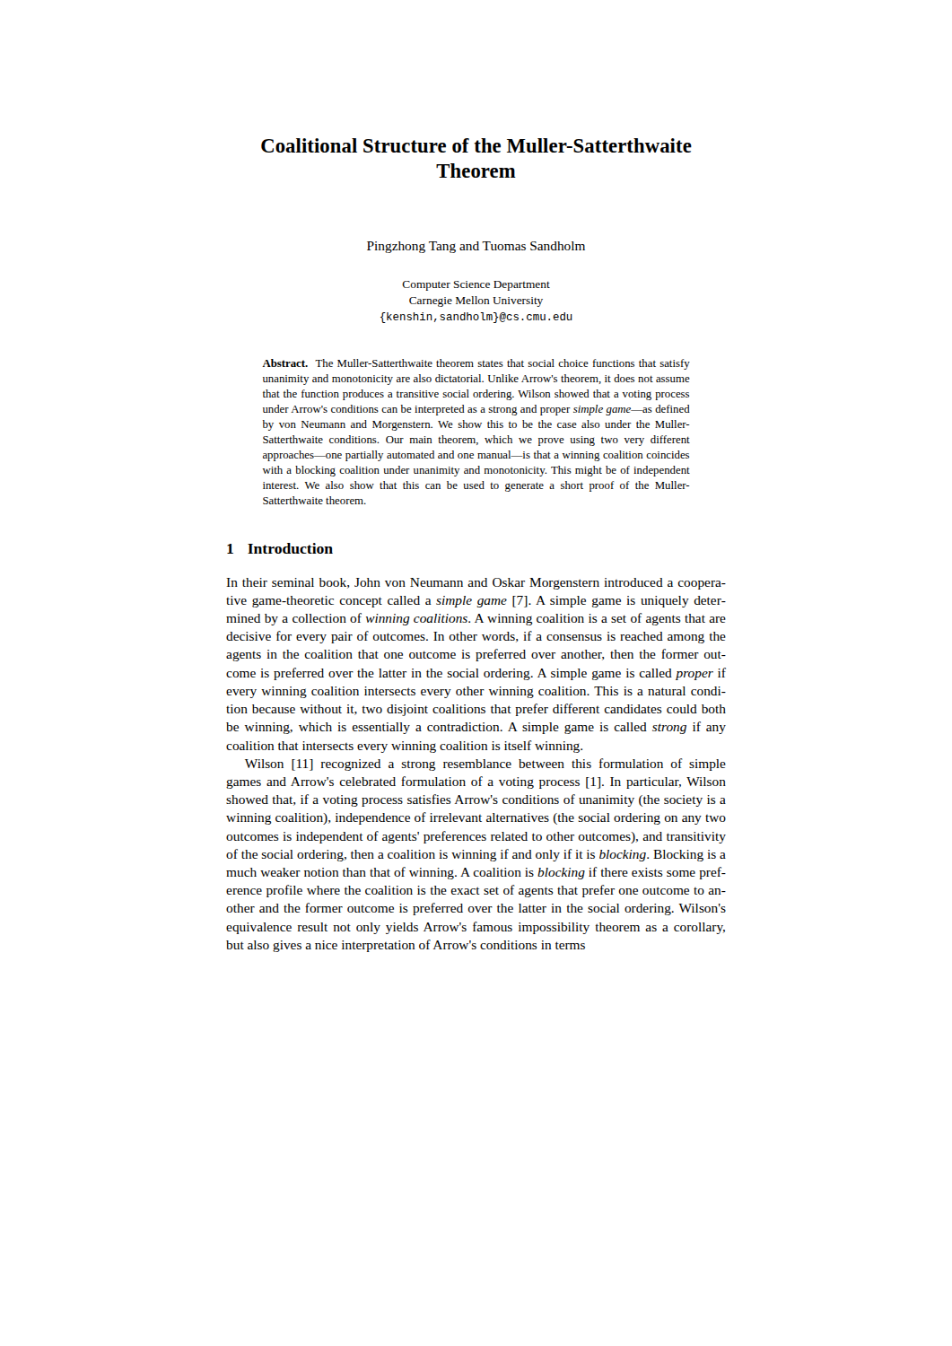Coalitional Structure of the Muller-Satterthwaite
Theorem
Pingzhong Tang and Tuomas Sandholm
Computer Science Department
Carnegie Mellon University
{kenshin,sandholm}@cs.cmu.edu
Abstract. The Muller-Satterthwaite theorem states that social choice functions that satisfy unanimity and monotonicity are also dictatorial. Unlike Arrow's theorem, it does not assume that the function produces a transitive social ordering. Wilson showed that a voting process under Arrow's conditions can be interpreted as a strong and proper simple game—as defined by von Neumann and Morgenstern. We show this to be the case also under the Muller-Satterthwaite conditions. Our main theorem, which we prove using two very different approaches—one partially automated and one manual—is that a winning coalition coincides with a blocking coalition under unanimity and monotonicity. This might be of independent interest. We also show that this can be used to generate a short proof of the Muller-Satterthwaite theorem.
1 Introduction
In their seminal book, John von Neumann and Oskar Morgenstern introduced a cooperative game-theoretic concept called a simple game [7]. A simple game is uniquely determined by a collection of winning coalitions. A winning coalition is a set of agents that are decisive for every pair of outcomes. In other words, if a consensus is reached among the agents in the coalition that one outcome is preferred over another, then the former outcome is preferred over the latter in the social ordering. A simple game is called proper if every winning coalition intersects every other winning coalition. This is a natural condition because without it, two disjoint coalitions that prefer different candidates could both be winning, which is essentially a contradiction. A simple game is called strong if any coalition that intersects every winning coalition is itself winning.
Wilson [11] recognized a strong resemblance between this formulation of simple games and Arrow's celebrated formulation of a voting process [1]. In particular, Wilson showed that, if a voting process satisfies Arrow's conditions of unanimity (the society is a winning coalition), independence of irrelevant alternatives (the social ordering on any two outcomes is independent of agents' preferences related to other outcomes), and transitivity of the social ordering, then a coalition is winning if and only if it is blocking. Blocking is a much weaker notion than that of winning. A coalition is blocking if there exists some preference profile where the coalition is the exact set of agents that prefer one outcome to another and the former outcome is preferred over the latter in the social ordering. Wilson's equivalence result not only yields Arrow's famous impossibility theorem as a corollary, but also gives a nice interpretation of Arrow's conditions in terms